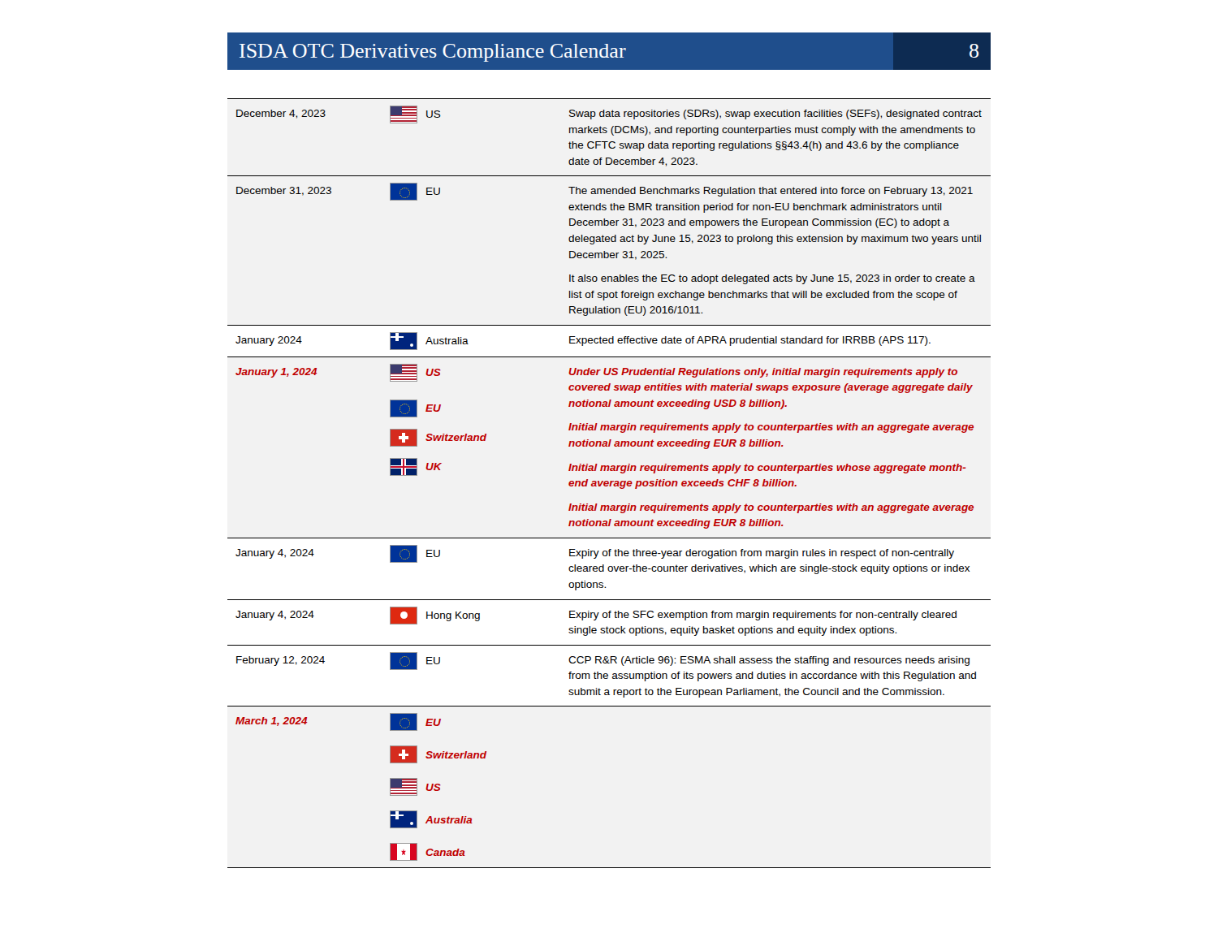ISDA OTC Derivatives Compliance Calendar
8
| December 4, 2023 | US | Swap data repositories (SDRs), swap execution facilities (SEFs), designated contract markets (DCMs), and reporting counterparties must comply with the amendments to the CFTC swap data reporting regulations §§43.4(h) and 43.6 by the compliance date of December 4, 2023. |
| December 31, 2023 | EU | The amended Benchmarks Regulation that entered into force on February 13, 2021 extends the BMR transition period for non-EU benchmark administrators until December 31, 2023 and empowers the European Commission (EC) to adopt a delegated act by June 15, 2023 to prolong this extension by maximum two years until December 31, 2025. It also enables the EC to adopt delegated acts by June 15, 2023 in order to create a list of spot foreign exchange benchmarks that will be excluded from the scope of Regulation (EU) 2016/1011. |
| January 2024 | Australia | Expected effective date of APRA prudential standard for IRRBB (APS 117). |
| January 1, 2024 | US EU Switzerland UK | Under US Prudential Regulations only, initial margin requirements apply to covered swap entities with material swaps exposure (average aggregate daily notional amount exceeding USD 8 billion). Initial margin requirements apply to counterparties with an aggregate average notional amount exceeding EUR 8 billion. Initial margin requirements apply to counterparties whose aggregate month-end average position exceeds CHF 8 billion. Initial margin requirements apply to counterparties with an aggregate average notional amount exceeding EUR 8 billion. |
| January 4, 2024 | EU | Expiry of the three-year derogation from margin rules in respect of non-centrally cleared over-the-counter derivatives, which are single-stock equity options or index options. |
| January 4, 2024 | Hong Kong | Expiry of the SFC exemption from margin requirements for non-centrally cleared single stock options, equity basket options and equity index options. |
| February 12, 2024 | EU | CCP R&R (Article 96): ESMA shall assess the staffing and resources needs arising from the assumption of its powers and duties in accordance with this Regulation and submit a report to the European Parliament, the Council and the Commission. |
| March 1, 2024 | EU Switzerland US Australia Canada | |